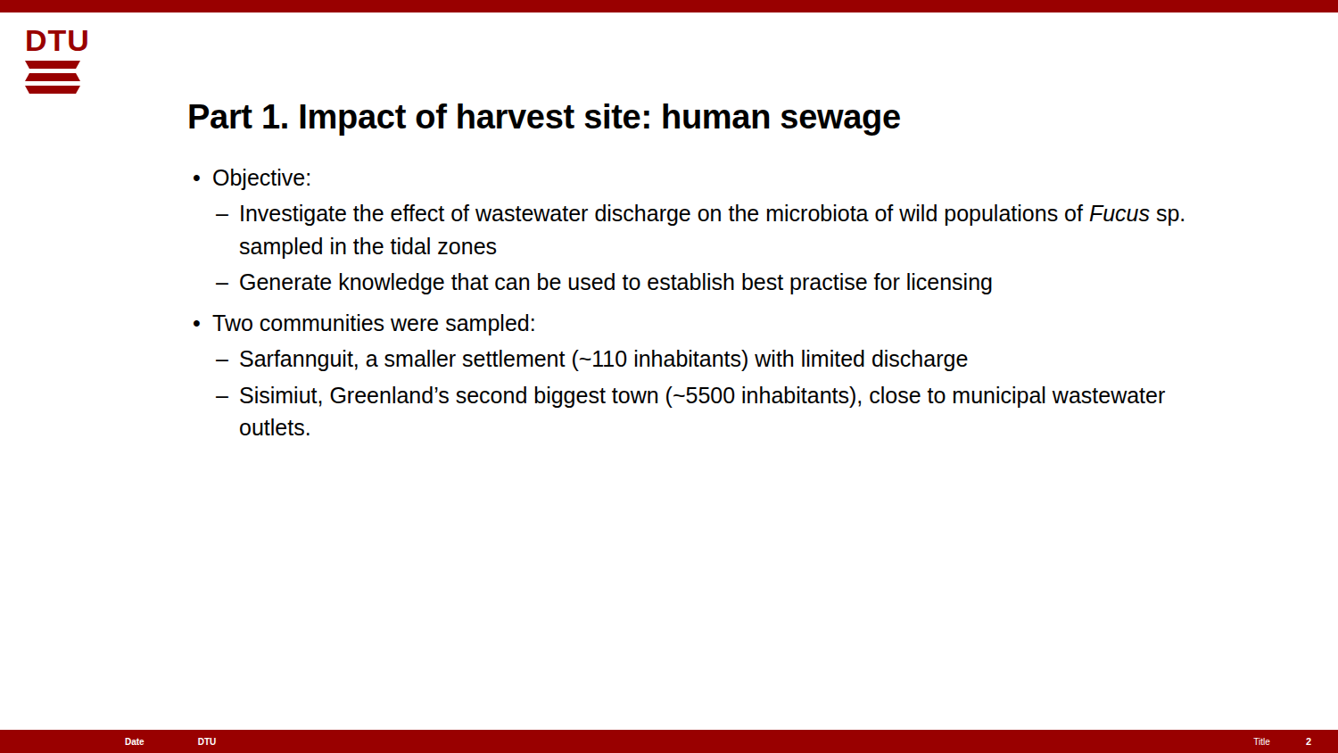DTU
Part 1. Impact of harvest site: human sewage
Objective:
Investigate the effect of wastewater discharge on the microbiota of wild populations of Fucus sp. sampled in the tidal zones
Generate knowledge that can be used to establish best practise for licensing
Two communities were sampled:
Sarfannguit, a smaller settlement (~110 inhabitants) with limited discharge
Sisimiut, Greenland’s second biggest town (~5500 inhabitants), close to municipal wastewater outlets.
Date DTU
Title 2